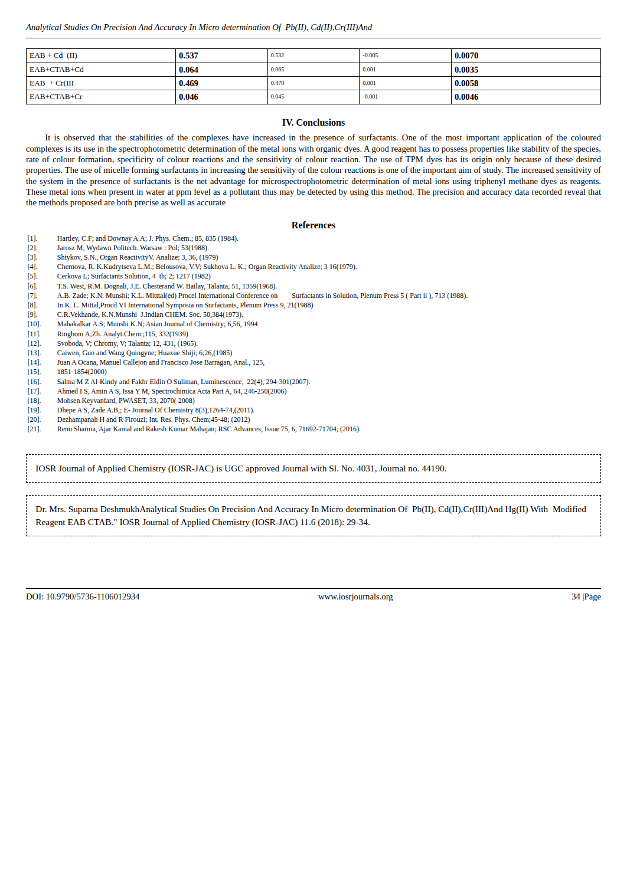Analytical Studies On Precision And Accuracy In Micro determination Of Pb(II), Cd(II),Cr(III)And
| EAB + Cd (II) | 0.537 | 0.532 | -0.005 | 0.0070 |
| EAB+CTAB+Cd | 0.064 | 0.065 | 0.001 | 0.0035 |
| EAB + Cr(III | 0.469 | 0.470 | 0.001 | 0.0058 |
| EAB+CTAB+Cr | 0.046 | 0.045 | -0.001 | 0.0046 |
IV. Conclusions
It is observed that the stabilities of the complexes have increased in the presence of surfactants. One of the most important application of the coloured complexes is its use in the spectrophotometric determination of the metal ions with organic dyes. A good reagent has to possess properties like stability of the species, rate of colour formation, specificity of colour reactions and the sensitivity of colour reaction. The use of TPM dyes has its origin only because of these desired properties. The use of micelle forming surfactants in increasing the sensitivity of the colour reactions is one of the important aim of study. The increased sensitivity of the system in the presence of surfactants is the net advantage for microspectrophotometric determination of metal ions using triphenyl methane dyes as reagents. These metal ions when present in water at ppm level as a pollutant thus may be detected by using this method. The precision and accuracy data recorded reveal that the methods proposed are both precise as well as accurate
References
[1]. Hartley, C.F; and Downay A.A; J. Phys. Chem.; 85, 835 (1984).
[2]. Jarosz M, Wydawn Politech. Warsaw : Pol; 53(1988).
[3]. Shtykov, S.N., Organ ReactivityV. Analize; 3, 36, (1979)
[4]. Chernova, R. K.Kudrytseva L.M.; Belousova, V.V; Sukhova L. K.; Organ Reactivity Analize; 3 16(1979).
[5]. Cerkova L; Surfactants Solution, 4 th; 2; 1217 (1982)
[6]. T.S. West, R.M. Dognali, J.E. Chesterand W. Bailay, Talanta, 51, 1359(1968).
[7]. A.B. Zade; K.N. Munshi; K.L. Mitttal(ed) Procel International Conference on Surfactants in Solution, Plenum Press 5 ( Part ii ), 713 (1988).
[8]. In K. L. Mittal,Procd.VI International Symposia on Surfactants, Plenum Press 9, 21(1988)
[9]. C.R.Vekhande, K.N.Munshi J.Indian CHEM. Soc. 50,384(1973).
[10]. Mahakalkar A.S; Munshi K.N; Asian Journal of Chemistry; 6,56, 1994
[11]. Ringbom A;Zh. Analyt.Chem ;115, 332(1939)
[12]. Svoboda, V; Chromy, V; Talanta; 12, 431, (1965).
[13]. Caiwen, Guo and Wang Quingyne; Huaxue Shiji; 6;26,(1985)
[14]. Juan A Ocana, Manuel Callejon and Francisco Jose Barragan, Anal., 125,
[15]. 1851-1854(2000)
[16]. Salma M Z Al-Kindy and Fakhr Eldin O Suliman, Luminescence, 22(4), 294-301(2007).
[17]. Ahmed I S, Amin A S, Issa Y M, Spectrochimica Acta Part A, 64, 246-250(2006)
[18]. Mohsen Keyvanfard, PWASET, 33, 2070( 2008)
[19]. Dhepe A S, Zade A.B,; E- Journal Of Chemistry 8(3),1264-74,(2011).
[20]. Dezhampanah H and R Firouzi; Int. Res. Phys. Chem;45-48; (2012)
[21]. Renu Sharma, Ajar Kamal and Rakesh Kumar Mahajan; RSC Advances, Issue 75, 6, 71692-71704; (2016).
IOSR Journal of Applied Chemistry (IOSR-JAC) is UGC approved Journal with Sl. No. 4031, Journal no. 44190.
Dr. Mrs. Suparna DeshmukhAnalytical Studies On Precision And Accuracy In Micro determination Of Pb(II), Cd(II),Cr(III)And Hg(II) With Modified Reagent EAB CTAB." IOSR Journal of Applied Chemistry (IOSR-JAC) 11.6 (2018): 29-34.
DOI: 10.9790/5736-1106012934 www.iosrjournals.org 34 |Page